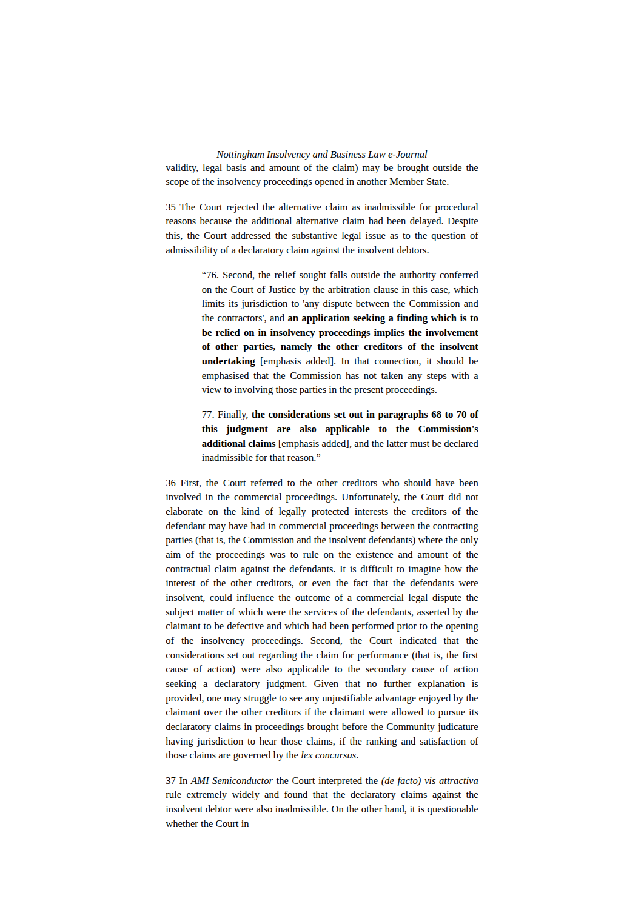Nottingham Insolvency and Business Law e-Journal
validity, legal basis and amount of the claim) may be brought outside the scope of the insolvency proceedings opened in another Member State.
35 The Court rejected the alternative claim as inadmissible for procedural reasons because the additional alternative claim had been delayed. Despite this, the Court addressed the substantive legal issue as to the question of admissibility of a declaratory claim against the insolvent debtors.
“76. Second, the relief sought falls outside the authority conferred on the Court of Justice by the arbitration clause in this case, which limits its jurisdiction to 'any dispute between the Commission and the contractors', and an application seeking a finding which is to be relied on in insolvency proceedings implies the involvement of other parties, namely the other creditors of the insolvent undertaking [emphasis added]. In that connection, it should be emphasised that the Commission has not taken any steps with a view to involving those parties in the present proceedings.
77. Finally, the considerations set out in paragraphs 68 to 70 of this judgment are also applicable to the Commission's additional claims [emphasis added], and the latter must be declared inadmissible for that reason.”
36 First, the Court referred to the other creditors who should have been involved in the commercial proceedings. Unfortunately, the Court did not elaborate on the kind of legally protected interests the creditors of the defendant may have had in commercial proceedings between the contracting parties (that is, the Commission and the insolvent defendants) where the only aim of the proceedings was to rule on the existence and amount of the contractual claim against the defendants. It is difficult to imagine how the interest of the other creditors, or even the fact that the defendants were insolvent, could influence the outcome of a commercial legal dispute the subject matter of which were the services of the defendants, asserted by the claimant to be defective and which had been performed prior to the opening of the insolvency proceedings. Second, the Court indicated that the considerations set out regarding the claim for performance (that is, the first cause of action) were also applicable to the secondary cause of action seeking a declaratory judgment. Given that no further explanation is provided, one may struggle to see any unjustifiable advantage enjoyed by the claimant over the other creditors if the claimant were allowed to pursue its declaratory claims in proceedings brought before the Community judicature having jurisdiction to hear those claims, if the ranking and satisfaction of those claims are governed by the lex concursus.
37 In AMI Semiconductor the Court interpreted the (de facto) vis attractiva rule extremely widely and found that the declaratory claims against the insolvent debtor were also inadmissible. On the other hand, it is questionable whether the Court in